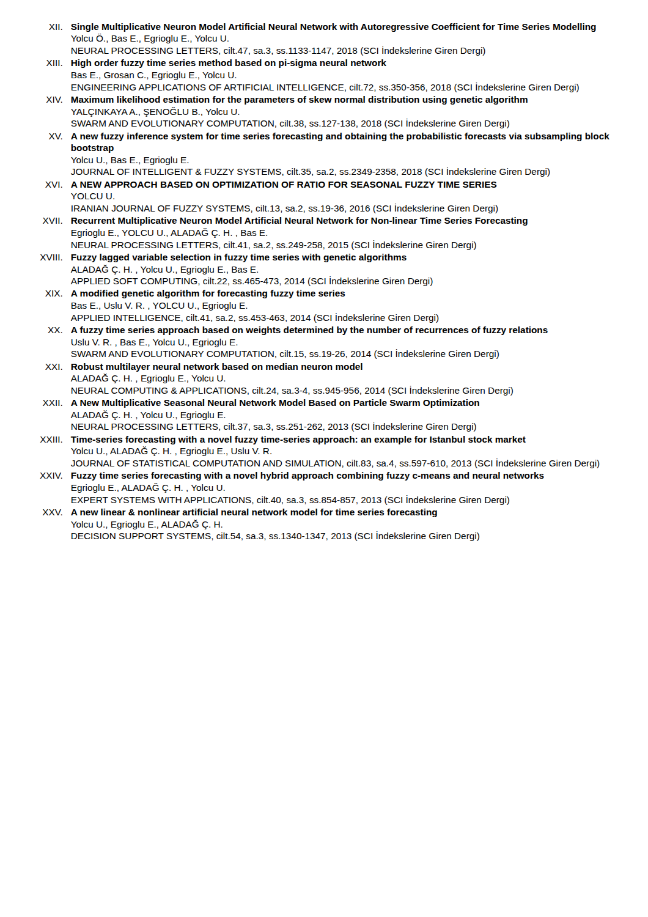XII.
Single Multiplicative Neuron Model Artificial Neural Network with Autoregressive Coefficient for Time Series Modelling
Yolcu Ö., Bas E., Egrioglu E., Yolcu U.
NEURAL PROCESSING LETTERS, cilt.47, sa.3, ss.1133-1147, 2018 (SCI İndekslerine Giren Dergi)
XIII.
High order fuzzy time series method based on pi-sigma neural network
Bas E., Grosan C., Egrioglu E., Yolcu U.
ENGINEERING APPLICATIONS OF ARTIFICIAL INTELLIGENCE, cilt.72, ss.350-356, 2018 (SCI İndekslerine Giren Dergi)
XIV.
Maximum likelihood estimation for the parameters of skew normal distribution using genetic algorithm
YALÇINKAYA A., ŞENOĞLU B., Yolcu U.
SWARM AND EVOLUTIONARY COMPUTATION, cilt.38, ss.127-138, 2018 (SCI İndekslerine Giren Dergi)
XV.
A new fuzzy inference system for time series forecasting and obtaining the probabilistic forecasts via subsampling block bootstrap
Yolcu U., Bas E., Egrioglu E.
JOURNAL OF INTELLIGENT & FUZZY SYSTEMS, cilt.35, sa.2, ss.2349-2358, 2018 (SCI İndekslerine Giren Dergi)
XVI.
A NEW APPROACH BASED ON OPTIMIZATION OF RATIO FOR SEASONAL FUZZY TIME SERIES
YOLCU U.
IRANIAN JOURNAL OF FUZZY SYSTEMS, cilt.13, sa.2, ss.19-36, 2016 (SCI İndekslerine Giren Dergi)
XVII.
Recurrent Multiplicative Neuron Model Artificial Neural Network for Non-linear Time Series Forecasting
Egrioglu E., YOLCU U., ALADAĞ Ç. H. , Bas E.
NEURAL PROCESSING LETTERS, cilt.41, sa.2, ss.249-258, 2015 (SCI İndekslerine Giren Dergi)
XVIII.
Fuzzy lagged variable selection in fuzzy time series with genetic algorithms
ALADAĞ Ç. H. , Yolcu U., Egrioglu E., Bas E.
APPLIED SOFT COMPUTING, cilt.22, ss.465-473, 2014 (SCI İndekslerine Giren Dergi)
XIX.
A modified genetic algorithm for forecasting fuzzy time series
Bas E., Uslu V. R. , YOLCU U., Egrioglu E.
APPLIED INTELLIGENCE, cilt.41, sa.2, ss.453-463, 2014 (SCI İndekslerine Giren Dergi)
XX.
A fuzzy time series approach based on weights determined by the number of recurrences of fuzzy relations
Uslu V. R. , Bas E., Yolcu U., Egrioglu E.
SWARM AND EVOLUTIONARY COMPUTATION, cilt.15, ss.19-26, 2014 (SCI İndekslerine Giren Dergi)
XXI.
Robust multilayer neural network based on median neuron model
ALADAĞ Ç. H. , Egrioglu E., Yolcu U.
NEURAL COMPUTING & APPLICATIONS, cilt.24, sa.3-4, ss.945-956, 2014 (SCI İndekslerine Giren Dergi)
XXII.
A New Multiplicative Seasonal Neural Network Model Based on Particle Swarm Optimization
ALADAĞ Ç. H. , Yolcu U., Egrioglu E.
NEURAL PROCESSING LETTERS, cilt.37, sa.3, ss.251-262, 2013 (SCI İndekslerine Giren Dergi)
XXIII.
Time-series forecasting with a novel fuzzy time-series approach: an example for Istanbul stock market
Yolcu U., ALADAĞ Ç. H. , Egrioglu E., Uslu V. R.
JOURNAL OF STATISTICAL COMPUTATION AND SIMULATION, cilt.83, sa.4, ss.597-610, 2013 (SCI İndekslerine Giren Dergi)
XXIV.
Fuzzy time series forecasting with a novel hybrid approach combining fuzzy c-means and neural networks
Egrioglu E., ALADAĞ Ç. H. , Yolcu U.
EXPERT SYSTEMS WITH APPLICATIONS, cilt.40, sa.3, ss.854-857, 2013 (SCI İndekslerine Giren Dergi)
XXV.
A new linear & nonlinear artificial neural network model for time series forecasting
Yolcu U., Egrioglu E., ALADAĞ Ç. H.
DECISION SUPPORT SYSTEMS, cilt.54, sa.3, ss.1340-1347, 2013 (SCI İndekslerine Giren Dergi)